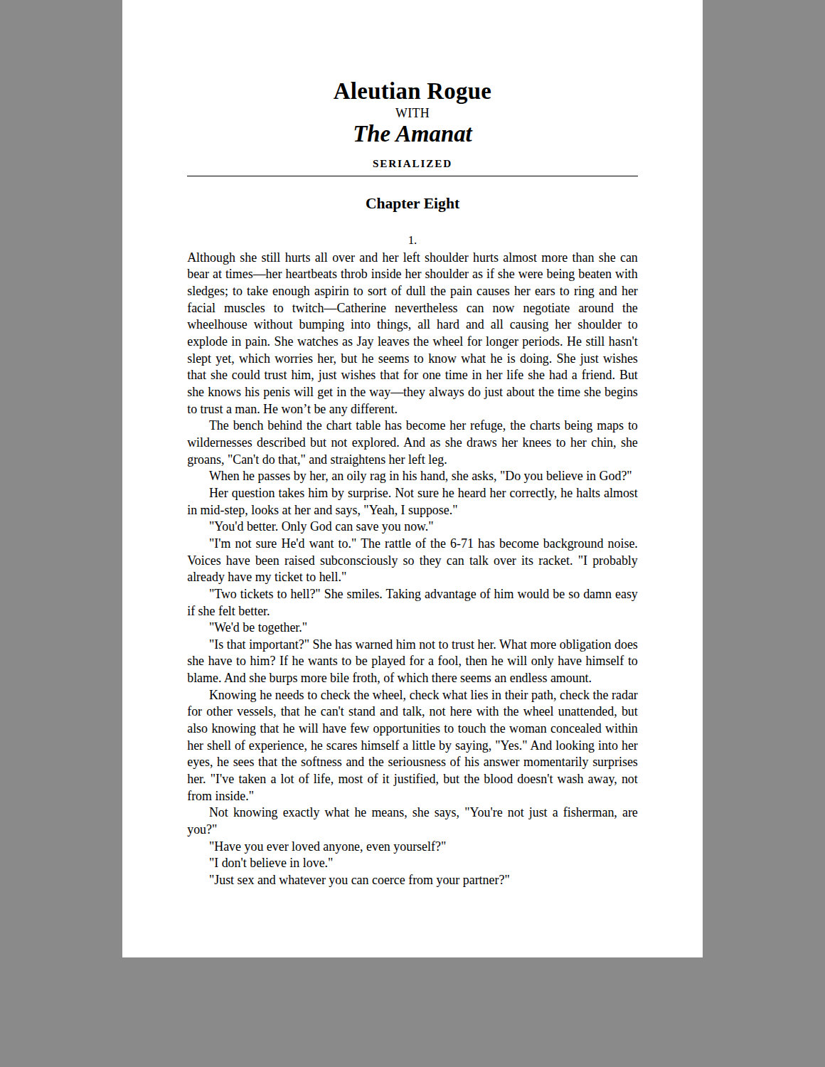Aleutian Rogue
WITH
The Amanat
SERIALIZED
Chapter Eight
1.
Although she still hurts all over and her left shoulder hurts almost more than she can bear at times—her heartbeats throb inside her shoulder as if she were being beaten with sledges; to take enough aspirin to sort of dull the pain causes her ears to ring and her facial muscles to twitch—Catherine nevertheless can now negotiate around the wheelhouse without bumping into things, all hard and all causing her shoulder to explode in pain. She watches as Jay leaves the wheel for longer periods. He still hasn't slept yet, which worries her, but he seems to know what he is doing. She just wishes that she could trust him, just wishes that for one time in her life she had a friend. But she knows his penis will get in the way—they always do just about the time she begins to trust a man. He won’t be any different.
The bench behind the chart table has become her refuge, the charts being maps to wildernesses described but not explored. And as she draws her knees to her chin, she groans, "Can't do that," and straightens her left leg.
When he passes by her, an oily rag in his hand, she asks, "Do you believe in God?"
Her question takes him by surprise. Not sure he heard her correctly, he halts almost in mid-step, looks at her and says, "Yeah, I suppose."
"You'd better. Only God can save you now."
"I'm not sure He'd want to." The rattle of the 6-71 has become background noise. Voices have been raised subconsciously so they can talk over its racket. "I probably already have my ticket to hell."
"Two tickets to hell?" She smiles. Taking advantage of him would be so damn easy if she felt better.
"We'd be together."
"Is that important?" She has warned him not to trust her. What more obligation does she have to him? If he wants to be played for a fool, then he will only have himself to blame. And she burps more bile froth, of which there seems an endless amount.
Knowing he needs to check the wheel, check what lies in their path, check the radar for other vessels, that he can't stand and talk, not here with the wheel unattended, but also knowing that he will have few opportunities to touch the woman concealed within her shell of experience, he scares himself a little by saying, "Yes." And looking into her eyes, he sees that the softness and the seriousness of his answer momentarily surprises her. "I've taken a lot of life, most of it justified, but the blood doesn't wash away, not from inside."
Not knowing exactly what he means, she says, "You're not just a fisherman, are you?"
"Have you ever loved anyone, even yourself?"
"I don't believe in love."
"Just sex and whatever you can coerce from your partner?"